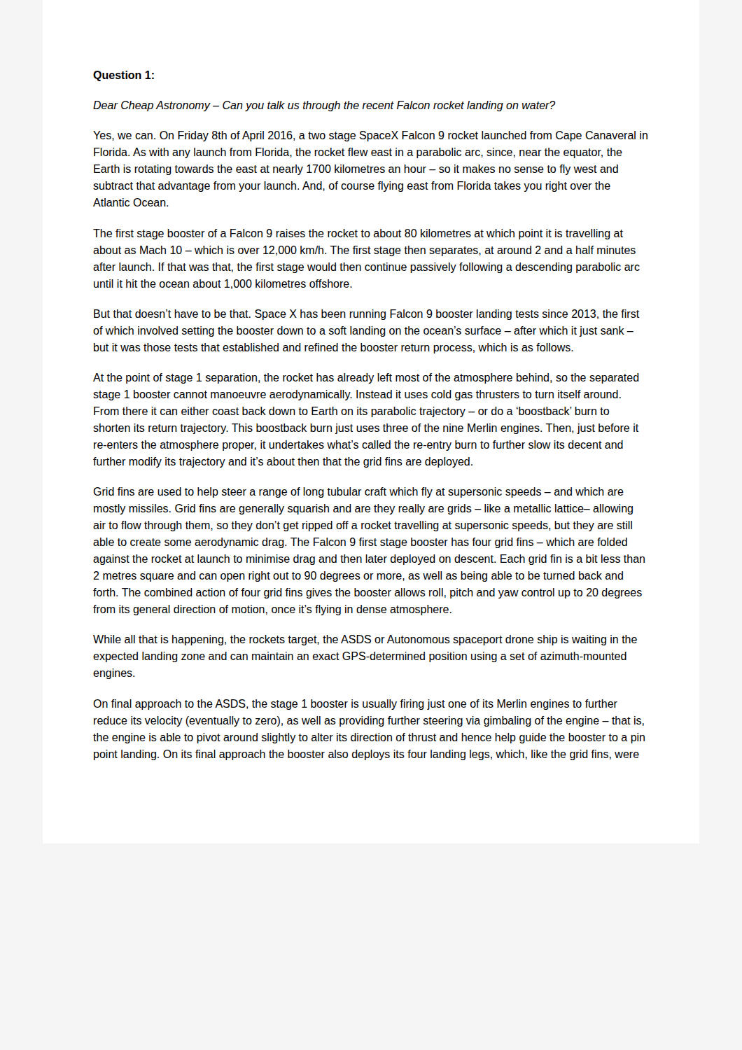Question 1:
Dear Cheap Astronomy – Can you talk us through the recent Falcon rocket landing on water?
Yes, we can. On Friday 8th of April 2016, a two stage SpaceX Falcon 9 rocket launched from Cape Canaveral in Florida. As with any launch from Florida, the rocket flew east in a parabolic arc, since, near the equator, the Earth is rotating towards the east at nearly 1700 kilometres an hour – so it makes no sense to fly west and subtract that advantage from your launch. And, of course flying east from Florida takes you right over the Atlantic Ocean.
The first stage booster of a Falcon 9 raises the rocket to about 80 kilometres at which point it is travelling at about as Mach 10 – which is over 12,000 km/h. The first stage then separates, at around 2 and a half minutes after launch. If that was that, the first stage would then continue passively following a descending parabolic arc until it hit the ocean about 1,000 kilometres offshore.
But that doesn’t have to be that. Space X has been running Falcon 9 booster landing tests since 2013, the first of which involved setting the booster down to a soft landing on the ocean’s surface – after which it just sank – but it was those tests that established and refined the booster return process, which is as follows.
At the point of stage 1 separation, the rocket has already left most of the atmosphere behind, so the separated stage 1 booster cannot manoeuvre aerodynamically. Instead it uses cold gas thrusters to turn itself around. From there it can either coast back down to Earth on its parabolic trajectory – or do a ‘boostback’ burn to shorten its return trajectory. This boostback burn just uses three of the nine Merlin engines. Then, just before it re-enters the atmosphere proper, it undertakes what’s called the re-entry burn to further slow its decent and further modify its trajectory and it’s about then that the grid fins are deployed.
Grid fins are used to help steer a range of long tubular craft which fly at supersonic speeds – and which are mostly missiles. Grid fins are generally squarish and are they really are grids – like a metallic lattice– allowing air to flow through them, so they don’t get ripped off a rocket travelling at supersonic speeds, but they are still able to create some aerodynamic drag. The Falcon 9 first stage booster has four grid fins – which are folded against the rocket at launch to minimise drag and then later deployed on descent. Each grid fin is a bit less than 2 metres square and can open right out to 90 degrees or more, as well as being able to be turned back and forth. The combined action of four grid fins gives the booster allows roll, pitch and yaw control up to 20 degrees from its general direction of motion, once it’s flying in dense atmosphere.
While all that is happening, the rockets target, the ASDS or Autonomous spaceport drone ship is waiting in the expected landing zone and can maintain an exact GPS-determined position using a set of azimuth-mounted engines.
On final approach to the ASDS, the stage 1 booster is usually firing just one of its Merlin engines to further reduce its velocity (eventually to zero), as well as providing further steering via gimbaling of the engine – that is, the engine is able to pivot around slightly to alter its direction of thrust and hence help guide the booster to a pin point landing. On its final approach the booster also deploys its four landing legs, which, like the grid fins, were